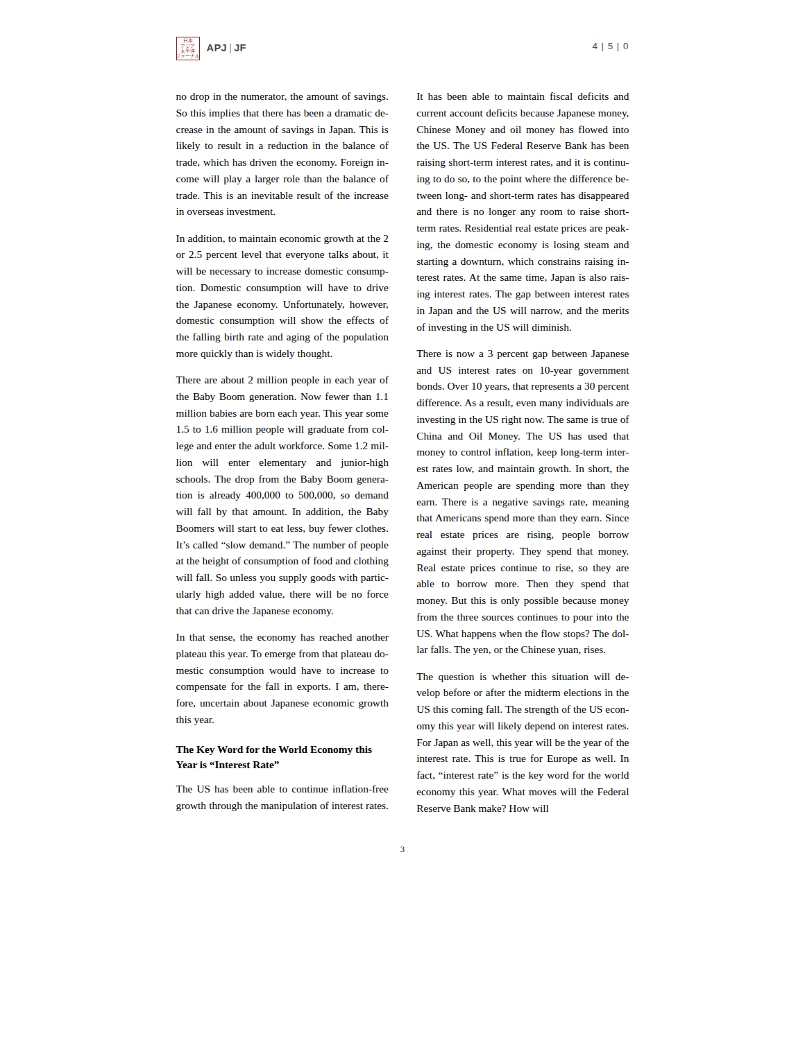日本
アジア
太平洋
ジャーナル
APJ|JF
4 | 5 | 0
no drop in the numerator, the amount of savings. So this implies that there has been a dramatic decrease in the amount of savings in Japan. This is likely to result in a reduction in the balance of trade, which has driven the economy. Foreign income will play a larger role than the balance of trade. This is an inevitable result of the increase in overseas investment.
In addition, to maintain economic growth at the 2 or 2.5 percent level that everyone talks about, it will be necessary to increase domestic consumption. Domestic consumption will have to drive the Japanese economy. Unfortunately, however, domestic consumption will show the effects of the falling birth rate and aging of the population more quickly than is widely thought.
There are about 2 million people in each year of the Baby Boom generation. Now fewer than 1.1 million babies are born each year. This year some 1.5 to 1.6 million people will graduate from college and enter the adult workforce. Some 1.2 million will enter elementary and junior-high schools. The drop from the Baby Boom generation is already 400,000 to 500,000, so demand will fall by that amount. In addition, the Baby Boomers will start to eat less, buy fewer clothes. It’s called “slow demand.” The number of people at the height of consumption of food and clothing will fall. So unless you supply goods with particularly high added value, there will be no force that can drive the Japanese economy.
In that sense, the economy has reached another plateau this year. To emerge from that plateau domestic consumption would have to increase to compensate for the fall in exports. I am, therefore, uncertain about Japanese economic growth this year.
The Key Word for the World Economy this Year is “Interest Rate”
The US has been able to continue inflation-free growth through the manipulation of interest rates. It has been able to maintain fiscal deficits and current account deficits because Japanese money, Chinese Money and oil money has flowed into the US. The US Federal Reserve Bank has been raising short-term interest rates, and it is continuing to do so, to the point where the difference between long- and short-term rates has disappeared and there is no longer any room to raise short-term rates. Residential real estate prices are peaking, the domestic economy is losing steam and starting a downturn, which constrains raising interest rates. At the same time, Japan is also raising interest rates. The gap between interest rates in Japan and the US will narrow, and the merits of investing in the US will diminish.
There is now a 3 percent gap between Japanese and US interest rates on 10-year government bonds. Over 10 years, that represents a 30 percent difference. As a result, even many individuals are investing in the US right now. The same is true of China and Oil Money. The US has used that money to control inflation, keep long-term interest rates low, and maintain growth. In short, the American people are spending more than they earn. There is a negative savings rate, meaning that Americans spend more than they earn. Since real estate prices are rising, people borrow against their property. They spend that money. Real estate prices continue to rise, so they are able to borrow more. Then they spend that money. But this is only possible because money from the three sources continues to pour into the US. What happens when the flow stops? The dollar falls. The yen, or the Chinese yuan, rises.
The question is whether this situation will develop before or after the midterm elections in the US this coming fall. The strength of the US economy this year will likely depend on interest rates. For Japan as well, this year will be the year of the interest rate. This is true for Europe as well. In fact, “interest rate” is the key word for the world economy this year. What moves will the Federal Reserve Bank make? How will
3